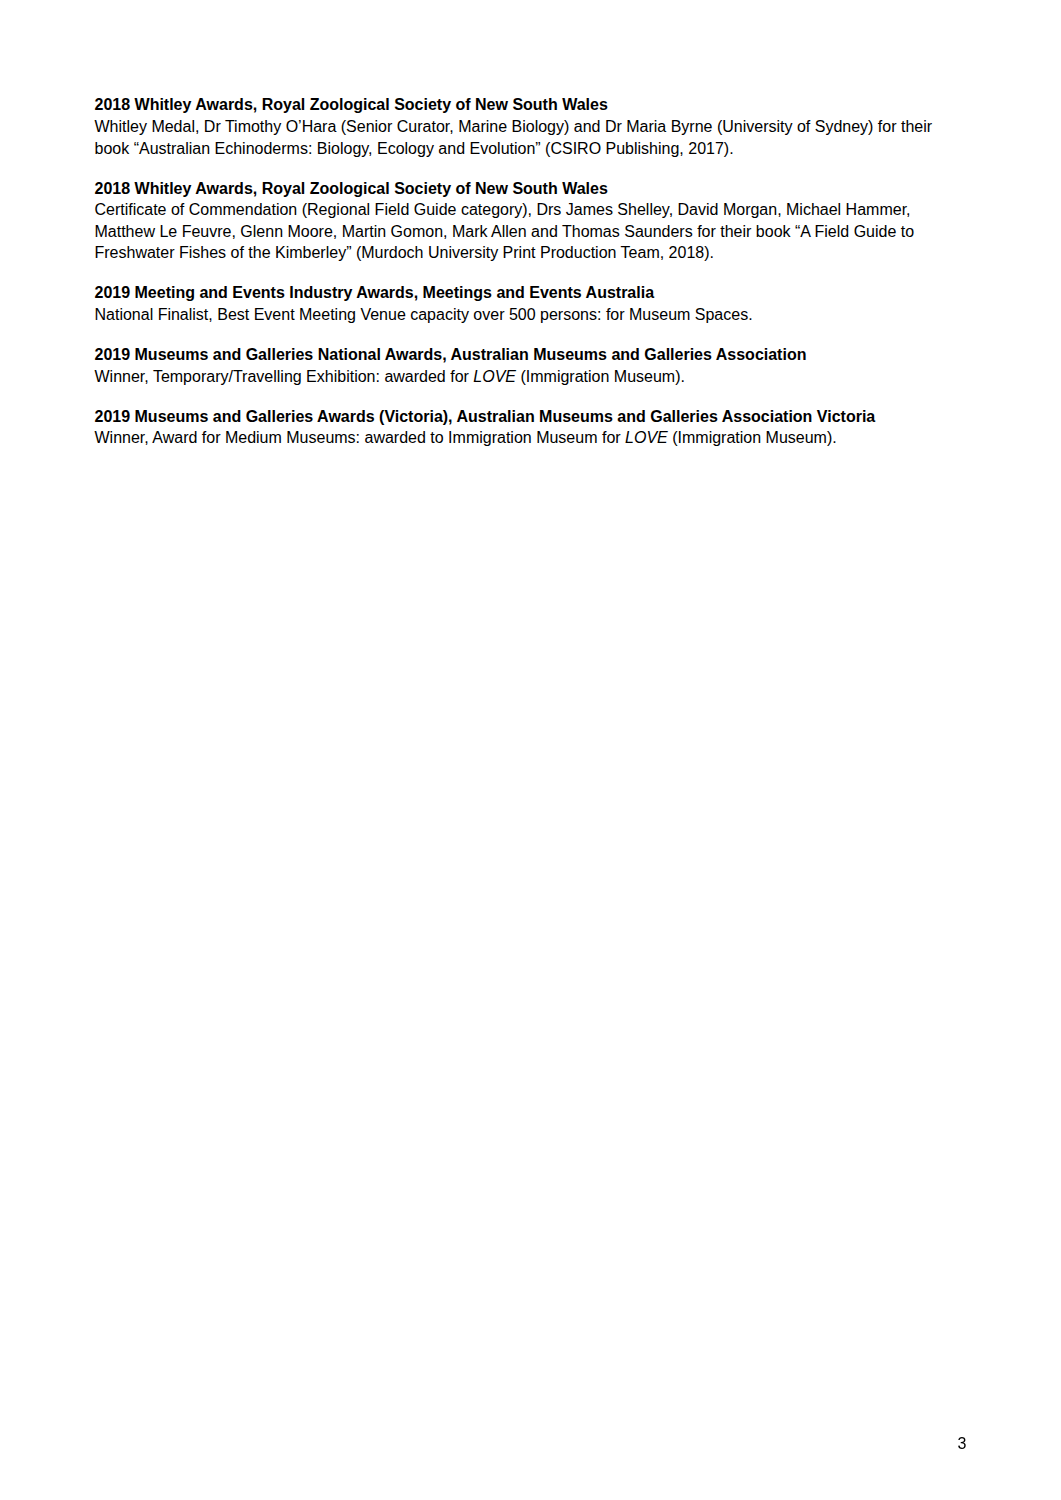2018 Whitley Awards, Royal Zoological Society of New South Wales
Whitley Medal, Dr Timothy O’Hara (Senior Curator, Marine Biology) and Dr Maria Byrne (University of Sydney) for their book “Australian Echinoderms: Biology, Ecology and Evolution” (CSIRO Publishing, 2017).
2018 Whitley Awards, Royal Zoological Society of New South Wales
Certificate of Commendation (Regional Field Guide category), Drs James Shelley, David Morgan, Michael Hammer, Matthew Le Feuvre, Glenn Moore, Martin Gomon, Mark Allen and Thomas Saunders for their book “A Field Guide to Freshwater Fishes of the Kimberley” (Murdoch University Print Production Team, 2018).
2019 Meeting and Events Industry Awards, Meetings and Events Australia
National Finalist, Best Event Meeting Venue capacity over 500 persons: for Museum Spaces.
2019 Museums and Galleries National Awards, Australian Museums and Galleries Association
Winner, Temporary/Travelling Exhibition: awarded for LOVE (Immigration Museum).
2019 Museums and Galleries Awards (Victoria), Australian Museums and Galleries Association Victoria
Winner, Award for Medium Museums: awarded to Immigration Museum for LOVE (Immigration Museum).
3